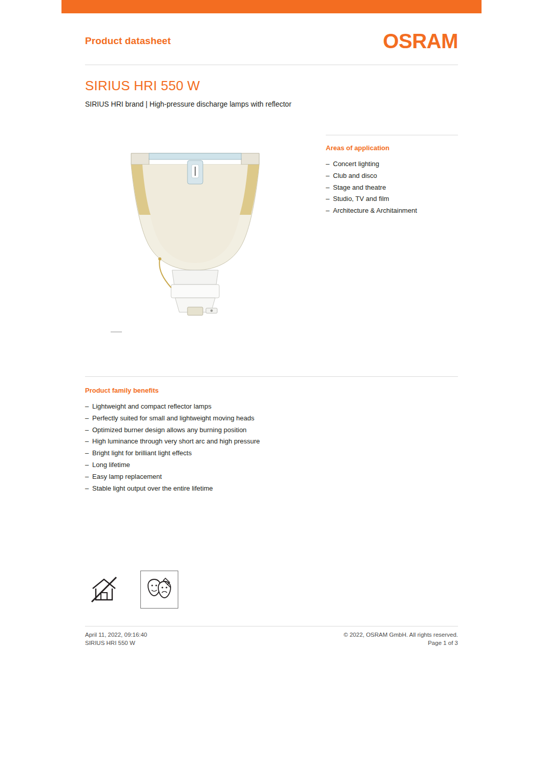Product datasheet
OSRAM
SIRIUS HRI 550 W
SIRIUS HRI brand | High-pressure discharge lamps with reflector
Areas of application
Concert lighting
Club and disco
Stage and theatre
Studio, TV and film
Architecture & Architainment
Product family benefits
Lightweight and compact reflector lamps
Perfectly suited for small and lightweight moving heads
Optimized burner design allows any burning position
High luminance through very short arc and high pressure
Bright light for brilliant light effects
Long lifetime
Easy lamp replacement
Stable light output over the entire lifetime
April 11, 2022, 09:16:40
SIRIUS HRI 550 W
© 2022, OSRAM GmbH. All rights reserved.
Page 1 of 3